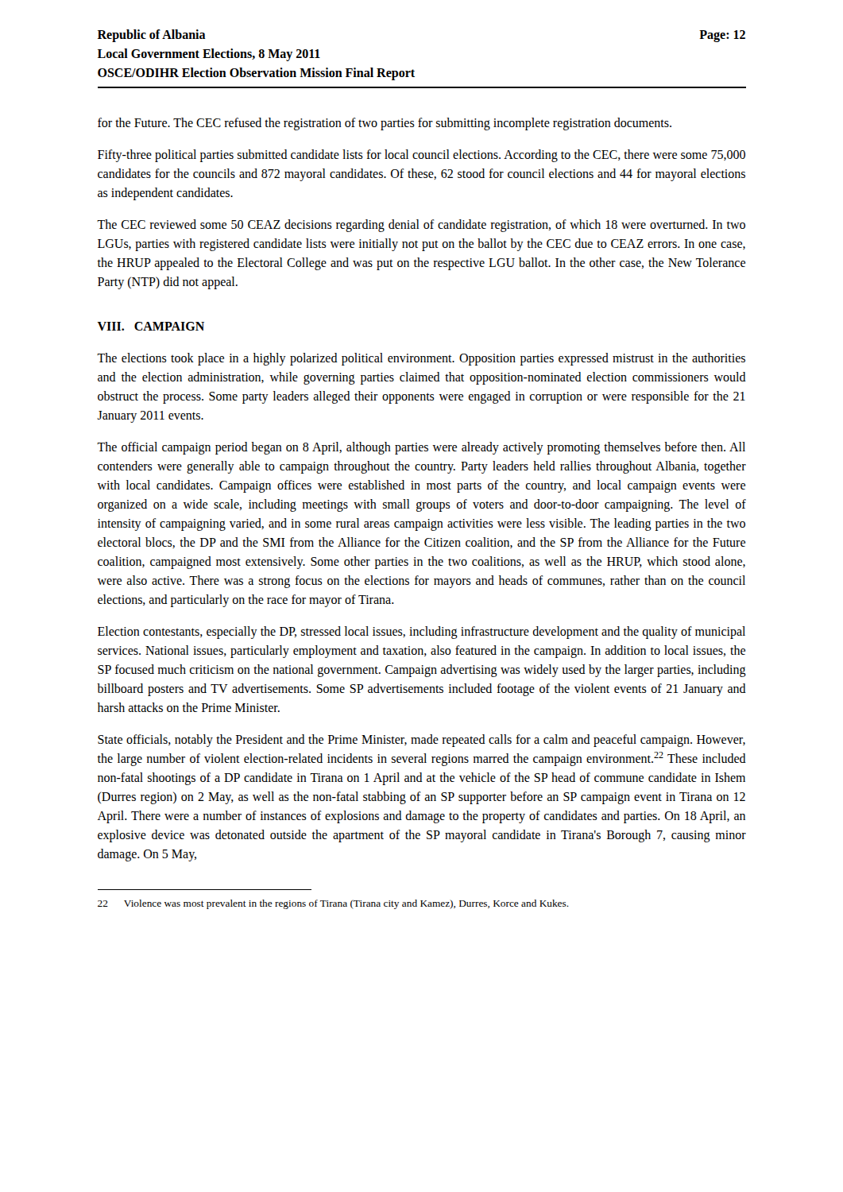Republic of Albania
Local Government Elections, 8 May 2011
OSCE/ODIHR Election Observation Mission Final Report
Page: 12
for the Future. The CEC refused the registration of two parties for submitting incomplete registration documents.
Fifty-three political parties submitted candidate lists for local council elections. According to the CEC, there were some 75,000 candidates for the councils and 872 mayoral candidates. Of these, 62 stood for council elections and 44 for mayoral elections as independent candidates.
The CEC reviewed some 50 CEAZ decisions regarding denial of candidate registration, of which 18 were overturned. In two LGUs, parties with registered candidate lists were initially not put on the ballot by the CEC due to CEAZ errors. In one case, the HRUP appealed to the Electoral College and was put on the respective LGU ballot. In the other case, the New Tolerance Party (NTP) did not appeal.
VIII. CAMPAIGN
The elections took place in a highly polarized political environment. Opposition parties expressed mistrust in the authorities and the election administration, while governing parties claimed that opposition-nominated election commissioners would obstruct the process. Some party leaders alleged their opponents were engaged in corruption or were responsible for the 21 January 2011 events.
The official campaign period began on 8 April, although parties were already actively promoting themselves before then. All contenders were generally able to campaign throughout the country. Party leaders held rallies throughout Albania, together with local candidates. Campaign offices were established in most parts of the country, and local campaign events were organized on a wide scale, including meetings with small groups of voters and door-to-door campaigning. The level of intensity of campaigning varied, and in some rural areas campaign activities were less visible. The leading parties in the two electoral blocs, the DP and the SMI from the Alliance for the Citizen coalition, and the SP from the Alliance for the Future coalition, campaigned most extensively. Some other parties in the two coalitions, as well as the HRUP, which stood alone, were also active. There was a strong focus on the elections for mayors and heads of communes, rather than on the council elections, and particularly on the race for mayor of Tirana.
Election contestants, especially the DP, stressed local issues, including infrastructure development and the quality of municipal services. National issues, particularly employment and taxation, also featured in the campaign. In addition to local issues, the SP focused much criticism on the national government. Campaign advertising was widely used by the larger parties, including billboard posters and TV advertisements. Some SP advertisements included footage of the violent events of 21 January and harsh attacks on the Prime Minister.
State officials, notably the President and the Prime Minister, made repeated calls for a calm and peaceful campaign. However, the large number of violent election-related incidents in several regions marred the campaign environment.22 These included non-fatal shootings of a DP candidate in Tirana on 1 April and at the vehicle of the SP head of commune candidate in Ishem (Durres region) on 2 May, as well as the non-fatal stabbing of an SP supporter before an SP campaign event in Tirana on 12 April. There were a number of instances of explosions and damage to the property of candidates and parties. On 18 April, an explosive device was detonated outside the apartment of the SP mayoral candidate in Tirana's Borough 7, causing minor damage. On 5 May,
22 Violence was most prevalent in the regions of Tirana (Tirana city and Kamez), Durres, Korce and Kukes.